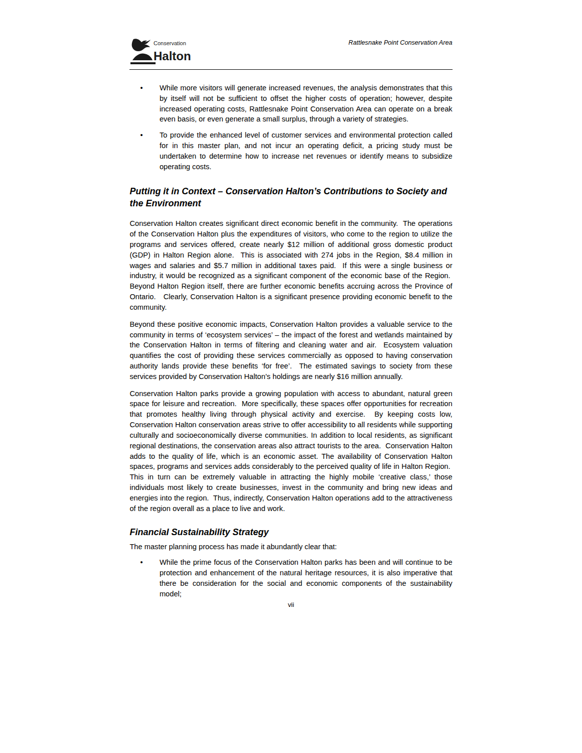Conservation Halton
Rattlesnake Point Conservation Area
While more visitors will generate increased revenues, the analysis demonstrates that this by itself will not be sufficient to offset the higher costs of operation; however, despite increased operating costs, Rattlesnake Point Conservation Area can operate on a break even basis, or even generate a small surplus, through a variety of strategies.
To provide the enhanced level of customer services and environmental protection called for in this master plan, and not incur an operating deficit, a pricing study must be undertaken to determine how to increase net revenues or identify means to subsidize operating costs.
Putting it in Context – Conservation Halton’s Contributions to Society and the Environment
Conservation Halton creates significant direct economic benefit in the community. The operations of the Conservation Halton plus the expenditures of visitors, who come to the region to utilize the programs and services offered, create nearly $12 million of additional gross domestic product (GDP) in Halton Region alone. This is associated with 274 jobs in the Region, $8.4 million in wages and salaries and $5.7 million in additional taxes paid. If this were a single business or industry, it would be recognized as a significant component of the economic base of the Region. Beyond Halton Region itself, there are further economic benefits accruing across the Province of Ontario. Clearly, Conservation Halton is a significant presence providing economic benefit to the community.
Beyond these positive economic impacts, Conservation Halton provides a valuable service to the community in terms of ‘ecosystem services’ – the impact of the forest and wetlands maintained by the Conservation Halton in terms of filtering and cleaning water and air. Ecosystem valuation quantifies the cost of providing these services commercially as opposed to having conservation authority lands provide these benefits ‘for free’. The estimated savings to society from these services provided by Conservation Halton’s holdings are nearly $16 million annually.
Conservation Halton parks provide a growing population with access to abundant, natural green space for leisure and recreation. More specifically, these spaces offer opportunities for recreation that promotes healthy living through physical activity and exercise. By keeping costs low, Conservation Halton conservation areas strive to offer accessibility to all residents while supporting culturally and socioeconomically diverse communities. In addition to local residents, as significant regional destinations, the conservation areas also attract tourists to the area. Conservation Halton adds to the quality of life, which is an economic asset. The availability of Conservation Halton spaces, programs and services adds considerably to the perceived quality of life in Halton Region. This in turn can be extremely valuable in attracting the highly mobile ‘creative class,’ those individuals most likely to create businesses, invest in the community and bring new ideas and energies into the region. Thus, indirectly, Conservation Halton operations add to the attractiveness of the region overall as a place to live and work.
Financial Sustainability Strategy
The master planning process has made it abundantly clear that:
While the prime focus of the Conservation Halton parks has been and will continue to be protection and enhancement of the natural heritage resources, it is also imperative that there be consideration for the social and economic components of the sustainability model;
vii